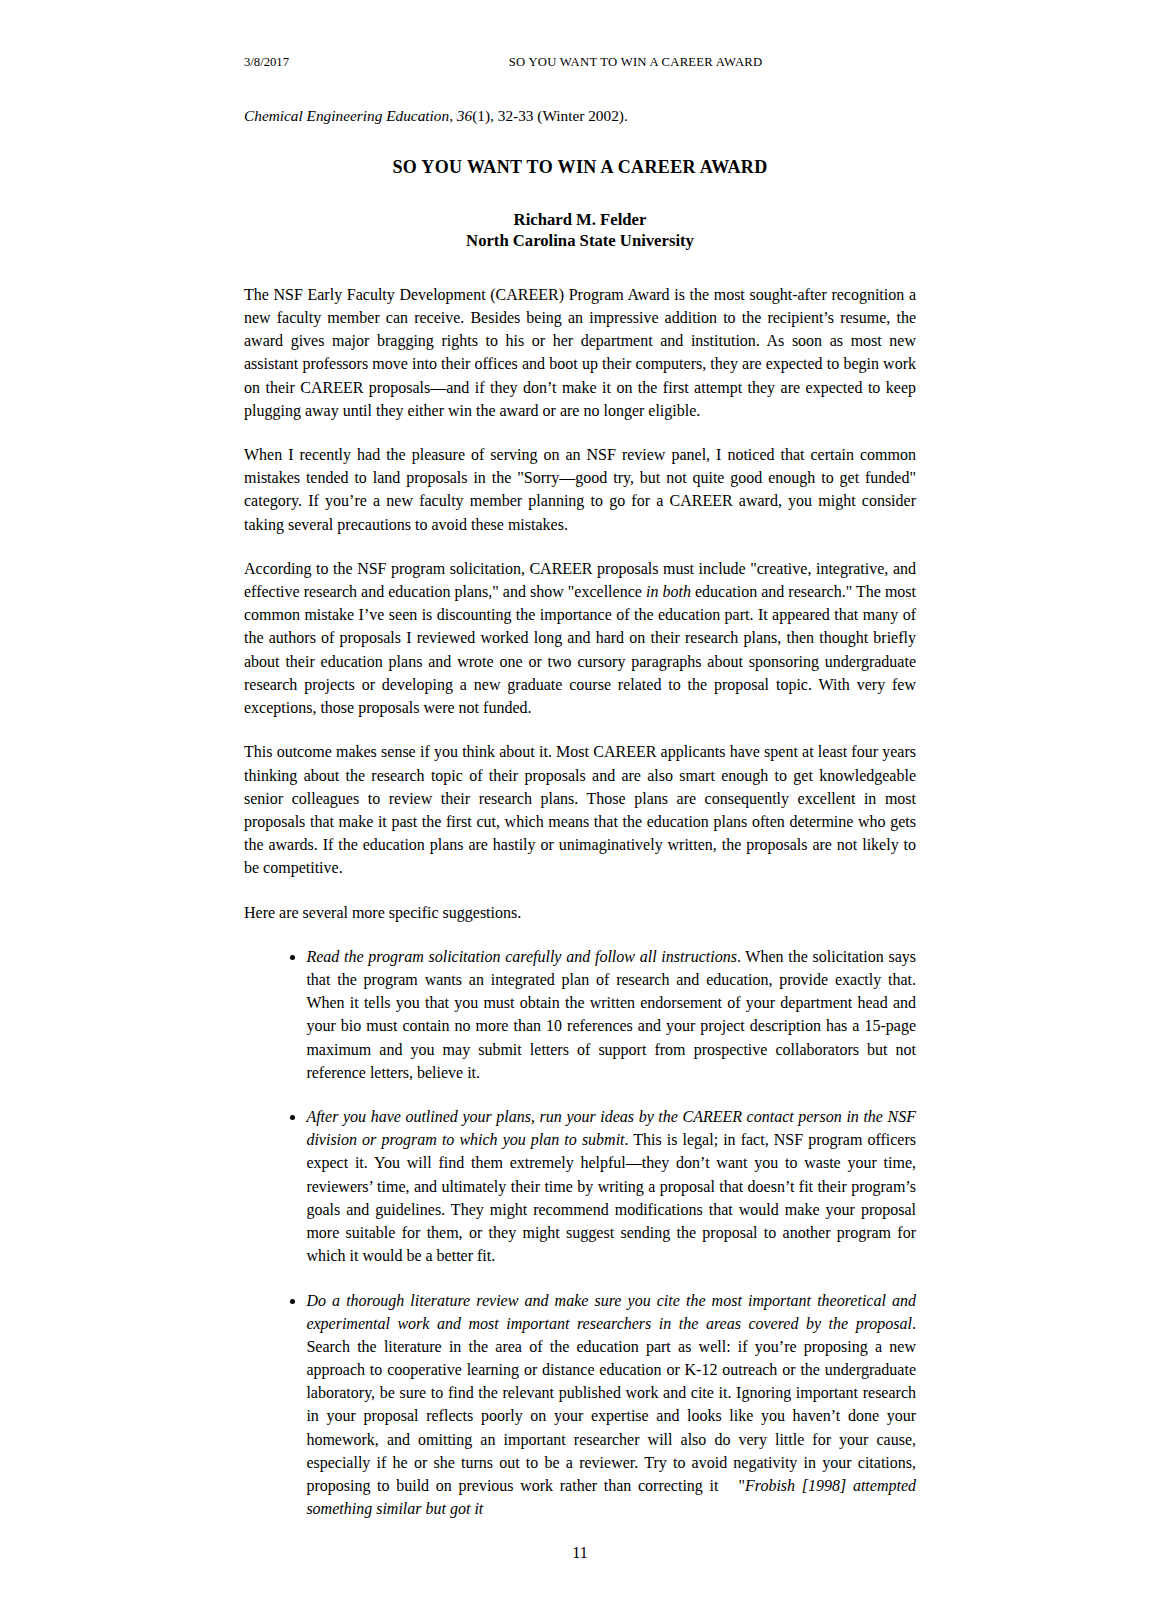3/8/2017 SO YOU WANT TO WIN A CAREER AWARD
Chemical Engineering Education, 36(1), 32-33 (Winter 2002).
SO YOU WANT TO WIN A CAREER AWARD
Richard M. Felder
North Carolina State University
The NSF Early Faculty Development (CAREER) Program Award is the most sought-after recognition a new faculty member can receive. Besides being an impressive addition to the recipient’s resume, the award gives major bragging rights to his or her department and institution. As soon as most new assistant professors move into their offices and boot up their computers, they are expected to begin work on their CAREER proposals—and if they don’t make it on the first attempt they are expected to keep plugging away until they either win the award or are no longer eligible.
When I recently had the pleasure of serving on an NSF review panel, I noticed that certain common mistakes tended to land proposals in the "Sorry—good try, but not quite good enough to get funded" category. If you’re a new faculty member planning to go for a CAREER award, you might consider taking several precautions to avoid these mistakes.
According to the NSF program solicitation, CAREER proposals must include "creative, integrative, and effective research and education plans," and show "excellence in both education and research." The most common mistake I’ve seen is discounting the importance of the education part. It appeared that many of the authors of proposals I reviewed worked long and hard on their research plans, then thought briefly about their education plans and wrote one or two cursory paragraphs about sponsoring undergraduate research projects or developing a new graduate course related to the proposal topic. With very few exceptions, those proposals were not funded.
This outcome makes sense if you think about it. Most CAREER applicants have spent at least four years thinking about the research topic of their proposals and are also smart enough to get knowledgeable senior colleagues to review their research plans. Those plans are consequently excellent in most proposals that make it past the first cut, which means that the education plans often determine who gets the awards. If the education plans are hastily or unimaginatively written, the proposals are not likely to be competitive.
Here are several more specific suggestions.
Read the program solicitation carefully and follow all instructions. When the solicitation says that the program wants an integrated plan of research and education, provide exactly that. When it tells you that you must obtain the written endorsement of your department head and your bio must contain no more than 10 references and your project description has a 15-page maximum and you may submit letters of support from prospective collaborators but not reference letters, believe it.
After you have outlined your plans, run your ideas by the CAREER contact person in the NSF division or program to which you plan to submit. This is legal; in fact, NSF program officers expect it. You will find them extremely helpful—they don’t want you to waste your time, reviewers’ time, and ultimately their time by writing a proposal that doesn’t fit their program’s goals and guidelines. They might recommend modifications that would make your proposal more suitable for them, or they might suggest sending the proposal to another program for which it would be a better fit.
Do a thorough literature review and make sure you cite the most important theoretical and experimental work and most important researchers in the areas covered by the proposal. Search the literature in the area of the education part as well: if you’re proposing a new approach to cooperative learning or distance education or K-12 outreach or the undergraduate laboratory, be sure to find the relevant published work and cite it. Ignoring important research in your proposal reflects poorly on your expertise and looks like you haven’t done your homework, and omitting an important researcher will also do very little for your cause, especially if he or she turns out to be a reviewer. Try to avoid negativity in your citations, proposing to build on previous work rather than correcting it "Frobish [1998] attempted something similar but got it
11